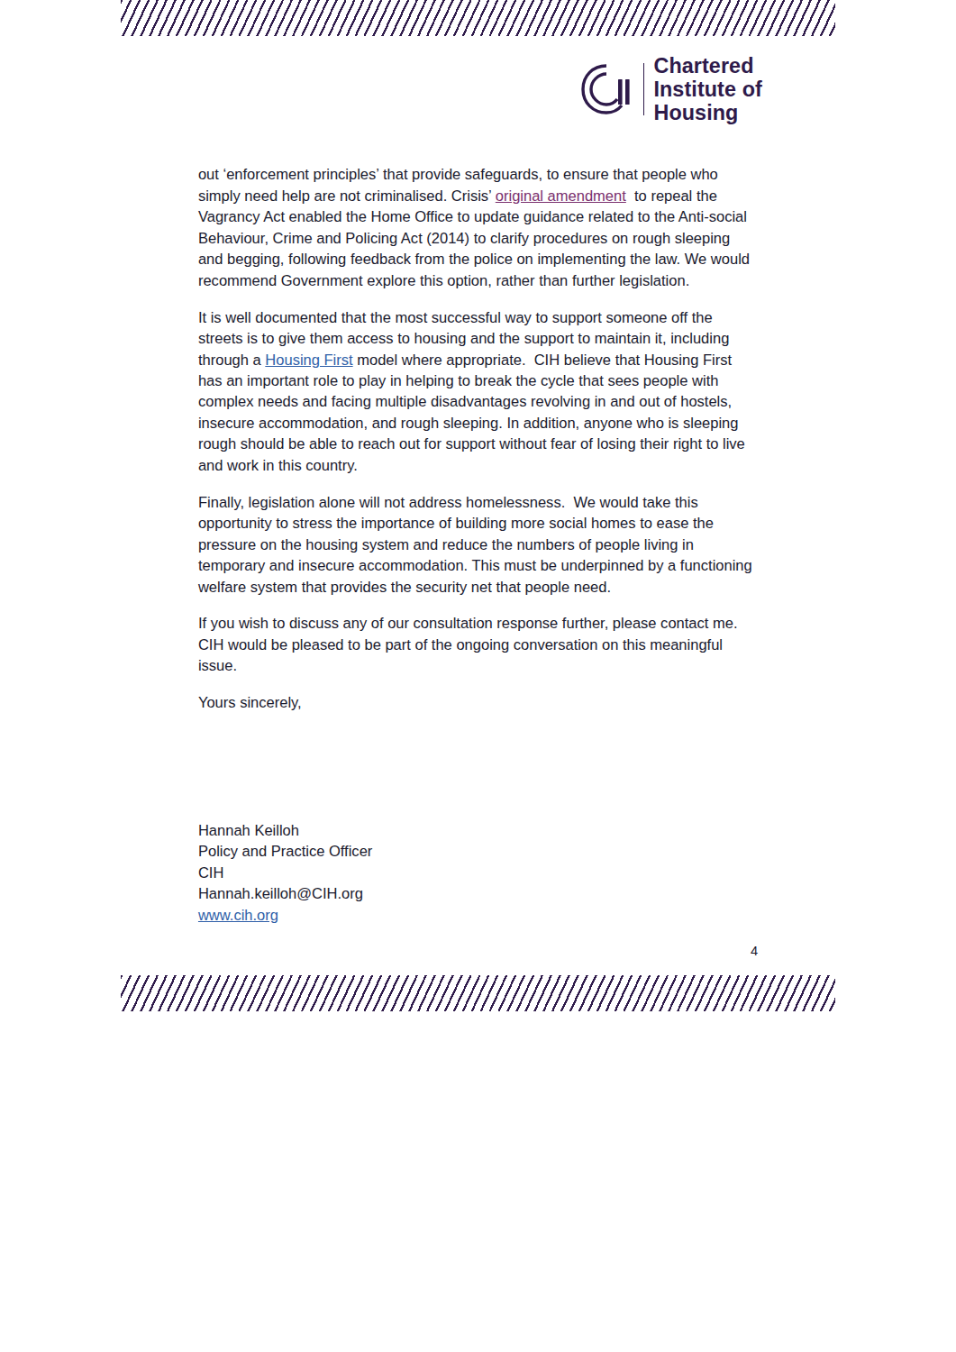Chartered
Institute of
Housing
out ‘enforcement principles’ that provide safeguards, to ensure that people who simply need help are not criminalised. Crisis’ original amendment to repeal the Vagrancy Act enabled the Home Office to update guidance related to the Anti-social Behaviour, Crime and Policing Act (2014) to clarify procedures on rough sleeping and begging, following feedback from the police on implementing the law. We would recommend Government explore this option, rather than further legislation.
It is well documented that the most successful way to support someone off the streets is to give them access to housing and the support to maintain it, including through a Housing First model where appropriate. CIH believe that Housing First has an important role to play in helping to break the cycle that sees people with complex needs and facing multiple disadvantages revolving in and out of hostels, insecure accommodation, and rough sleeping. In addition, anyone who is sleeping rough should be able to reach out for support without fear of losing their right to live and work in this country.
Finally, legislation alone will not address homelessness. We would take this opportunity to stress the importance of building more social homes to ease the pressure on the housing system and reduce the numbers of people living in temporary and insecure accommodation. This must be underpinned by a functioning welfare system that provides the security net that people need.
If you wish to discuss any of our consultation response further, please contact me. CIH would be pleased to be part of the ongoing conversation on this meaningful issue.
Yours sincerely,
Hannah Keilloh
Policy and Practice Officer
CIH
Hannah.keilloh@CIH.org
www.cih.org
4